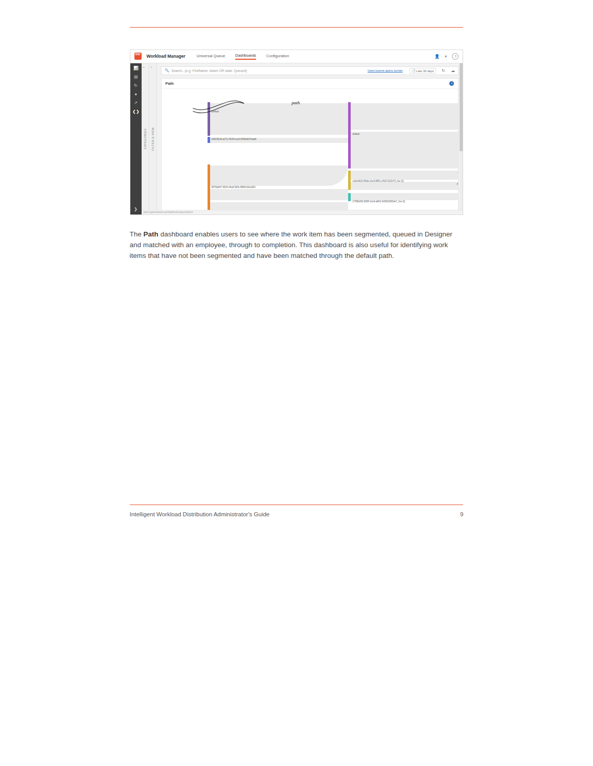Workload Manager
Universal Queue
Dashboards
Configuration
👤 ▾ ?
📊
▤
↻
●
↗
❮❯
❯
»
CATEGORIES
»
FILTER & VIEW
»
🔍 Search...(e.g. FirstName: Adam OR state: Queued) Uses lucene query syntax 🕑 Last 30 days ↻ ☁
Path i
Default
83915626-a272-4529-bca3-8365a937ada8
9970a947-4524-46a4-92fb-4884c33ce924
default
e2bcb910-99da-11e9-8951-cff1b7221b70_live.IQ
2799b260-9358-11e9-a692-41953c583de7_live.IQ
Expired
Assigned
Queued
Hold
e2bcb910-99da-11e9-8951-cff1b7221b70_live
Routing
path
iwd.mypurecloud.com/iwd/summary/volume
The Path dashboard enables users to see where the work item has been segmented, queued in Designer and matched with an employee, through to completion. This dashboard is also useful for identifying work items that have not been segmented and have been matched through the default path.
Intelligent Workload Distribution Administrator's Guide 9